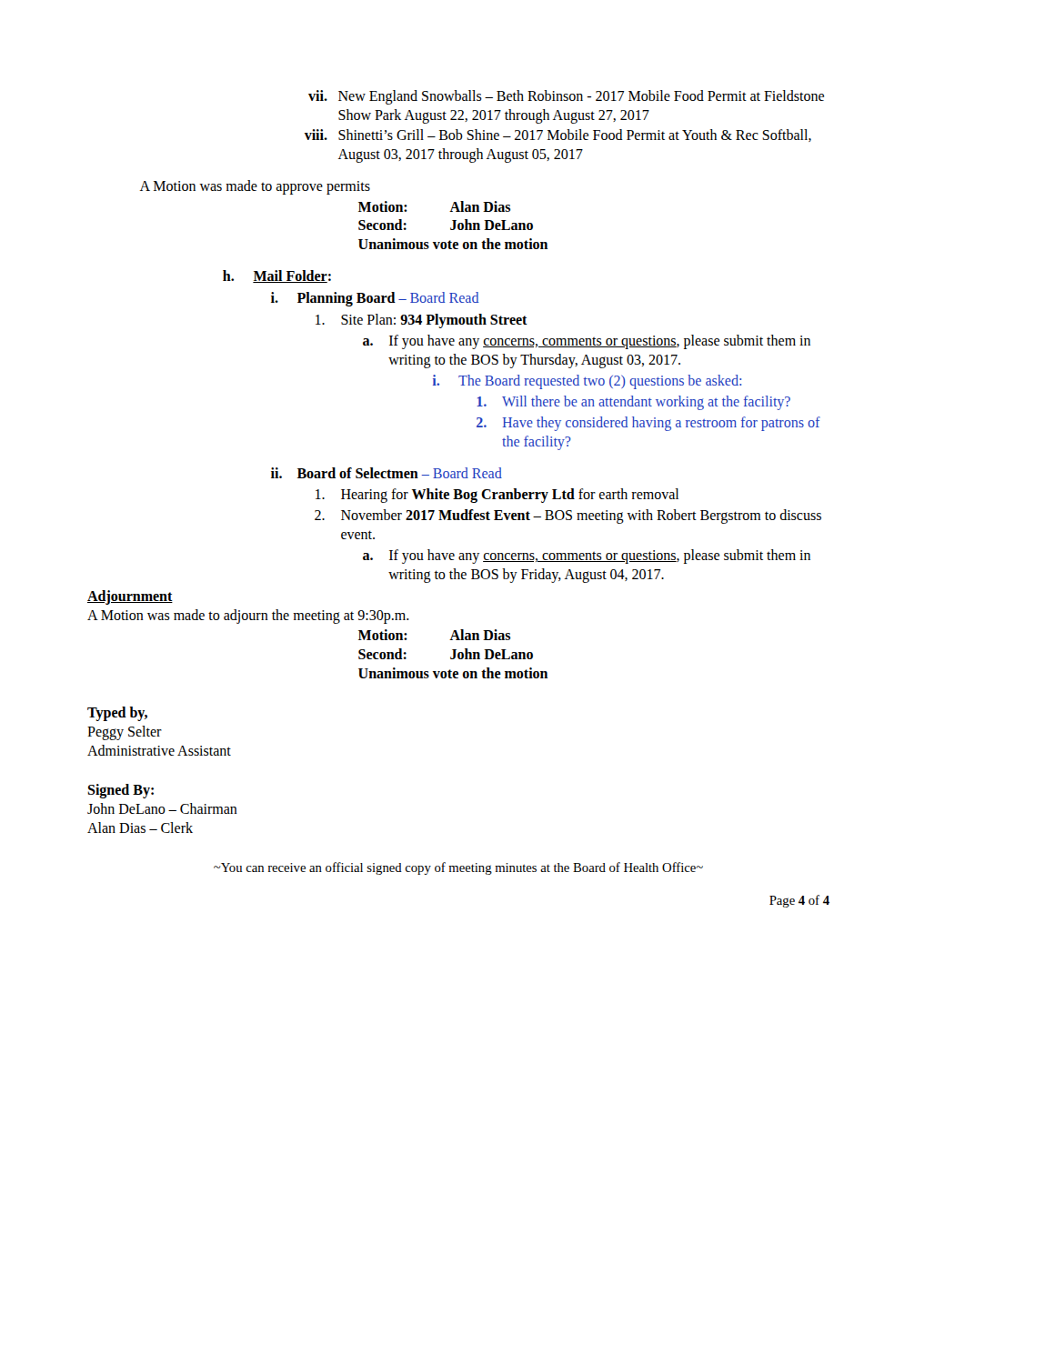vii.
New England Snowballs – Beth Robinson - 2017 Mobile Food Permit at Fieldstone Show Park August 22, 2017 through August 27, 2017
viii.
Shinetti’s Grill – Bob Shine – 2017 Mobile Food Permit at Youth & Rec Softball, August 03, 2017 through August 05, 2017
A Motion was made to approve permits
Motion: Alan Dias
Second: John DeLano
Unanimous vote on the motion
h.
Mail Folder:
i.
Planning Board – Board Read
1.
Site Plan: 934 Plymouth Street
a.
If you have any concerns, comments or questions, please submit them in writing to the BOS by Thursday, August 03, 2017.
i.
The Board requested two (2) questions be asked:
1.
Will there be an attendant working at the facility?
2.
Have they considered having a restroom for patrons of the facility?
ii.
Board of Selectmen – Board Read
1.
Hearing for White Bog Cranberry Ltd for earth removal
2.
November 2017 Mudfest Event – BOS meeting with Robert Bergstrom to discuss event.
a.
If you have any concerns, comments or questions, please submit them in writing to the BOS by Friday, August 04, 2017.
Adjournment
A Motion was made to adjourn the meeting at 9:30p.m.
Motion: Alan Dias
Second: John DeLano
Unanimous vote on the motion
Typed by,
Peggy Selter
Administrative Assistant
Signed By:
John DeLano – Chairman
Alan Dias – Clerk
~You can receive an official signed copy of meeting minutes at the Board of Health Office~
Page 4 of 4